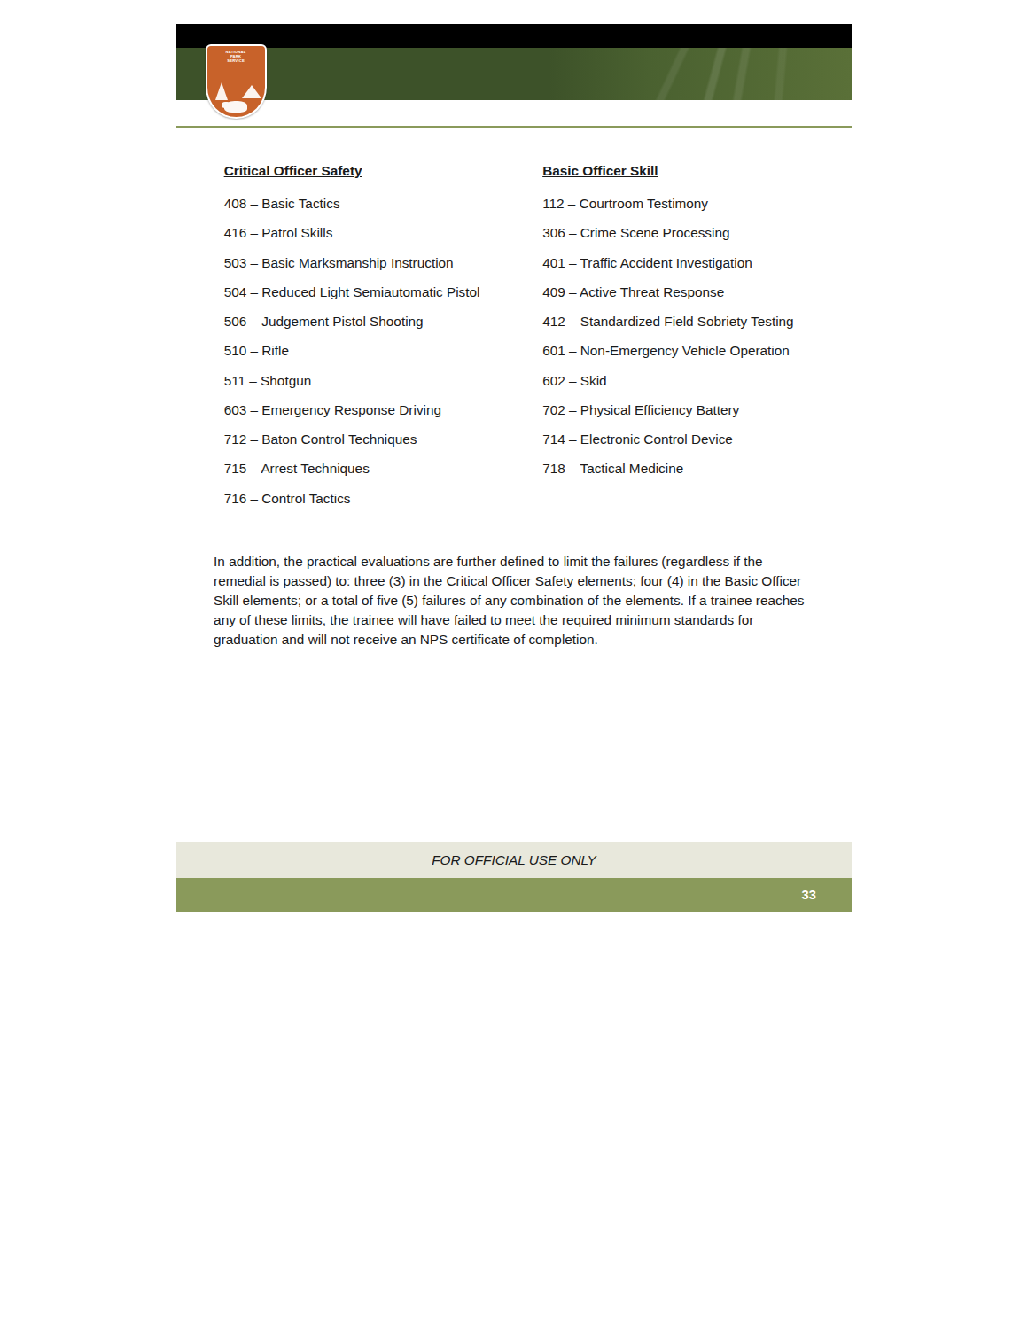NATIONAL
PARK
SERVICE
Critical Officer Safety
408 – Basic Tactics
416 – Patrol Skills
503 – Basic Marksmanship Instruction
504 – Reduced Light Semiautomatic Pistol
506 – Judgement Pistol Shooting
510 – Rifle
511 – Shotgun
603 – Emergency Response Driving
712 – Baton Control Techniques
715 – Arrest Techniques
716 – Control Tactics
Basic Officer Skill
112 – Courtroom Testimony
306 – Crime Scene Processing
401 – Traffic Accident Investigation
409 – Active Threat Response
412 – Standardized Field Sobriety Testing
601 – Non-Emergency Vehicle Operation
602 – Skid
702 – Physical Efficiency Battery
714 – Electronic Control Device
718 – Tactical Medicine
In addition, the practical evaluations are further defined to limit the failures (regardless if the remedial is passed) to: three (3) in the Critical Officer Safety elements; four (4) in the Basic Officer Skill elements; or a total of five (5) failures of any combination of the elements. If a trainee reaches any of these limits, the trainee will have failed to meet the required minimum standards for graduation and will not receive an NPS certificate of completion.
FOR OFFICIAL USE ONLY
33